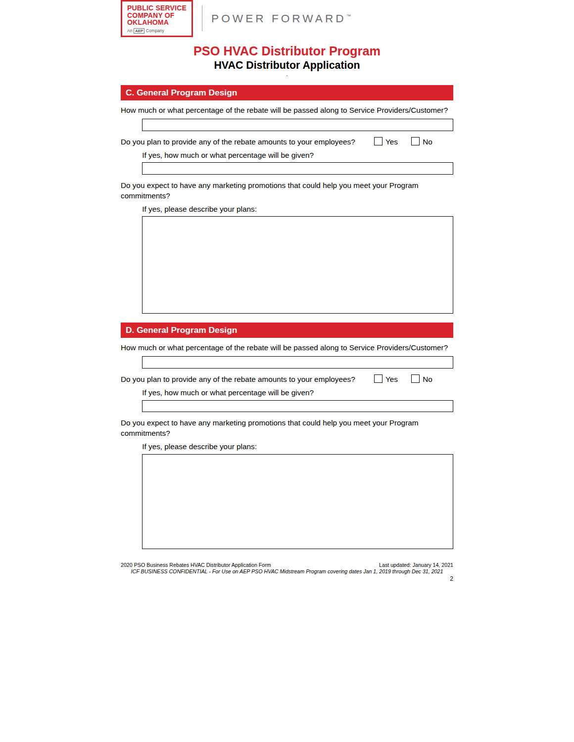Public Service Company of Oklahoma An AEP Company
POWER FORWARD™
PSO HVAC Distributor Program
HVAC Distributor Application
.
C. General Program Design
How much or what percentage of the rebate will be passed along to Service Providers/Customer?
Do you plan to provide any of the rebate amounts to your employees? Yes No
If yes, how much or what percentage will be given?
Do you expect to have any marketing promotions that could help you meet your Program commitments?
If yes, please describe your plans:
D. General Program Design
How much or what percentage of the rebate will be passed along to Service Providers/Customer?
Do you plan to provide any of the rebate amounts to your employees? Yes No
If yes, how much or what percentage will be given?
Do you expect to have any marketing promotions that could help you meet your Program commitments?
If yes, please describe your plans:
2020 PSO Business Rebates HVAC Distributor Application Form
Last updated: January 14, 2021
ICF BUSINESS CONFIDENTIAL - For Use on AEP PSO HVAC Midstream Program covering dates Jan 1, 2019 through Dec 31, 2021
2